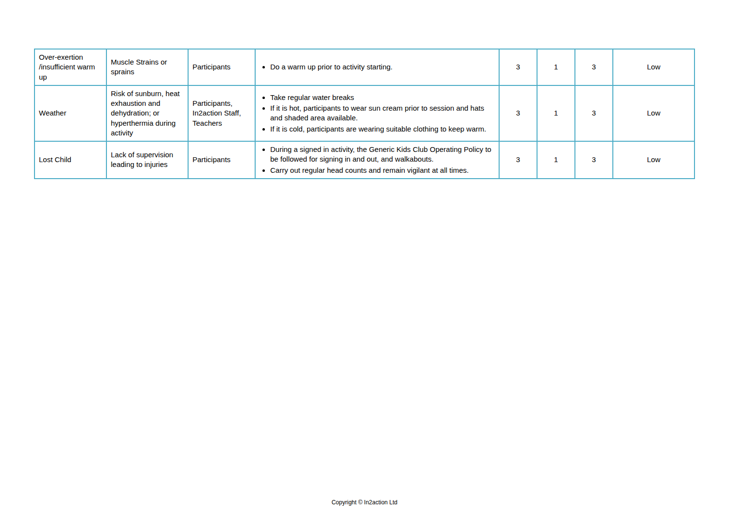| Over-exertion /insufficient warm up | Muscle Strains or sprains | Participants | Do a warm up prior to activity starting. | 3 | 1 | 3 | Low |
| Weather | Risk of sunburn, heat exhaustion and dehydration; or hyperthermia during activity | Participants, In2action Staff, Teachers | Take regular water breaks If it is hot, participants to wear sun cream prior to session and hats and shaded area available. If it is cold, participants are wearing suitable clothing to keep warm. | 3 | 1 | 3 | Low |
| Lost Child | Lack of supervision leading to injuries | Participants | During a signed in activity, the Generic Kids Club Operating Policy to be followed for signing in and out, and walkabouts. Carry out regular head counts and remain vigilant at all times. | 3 | 1 | 3 | Low |
Copyright © In2action Ltd